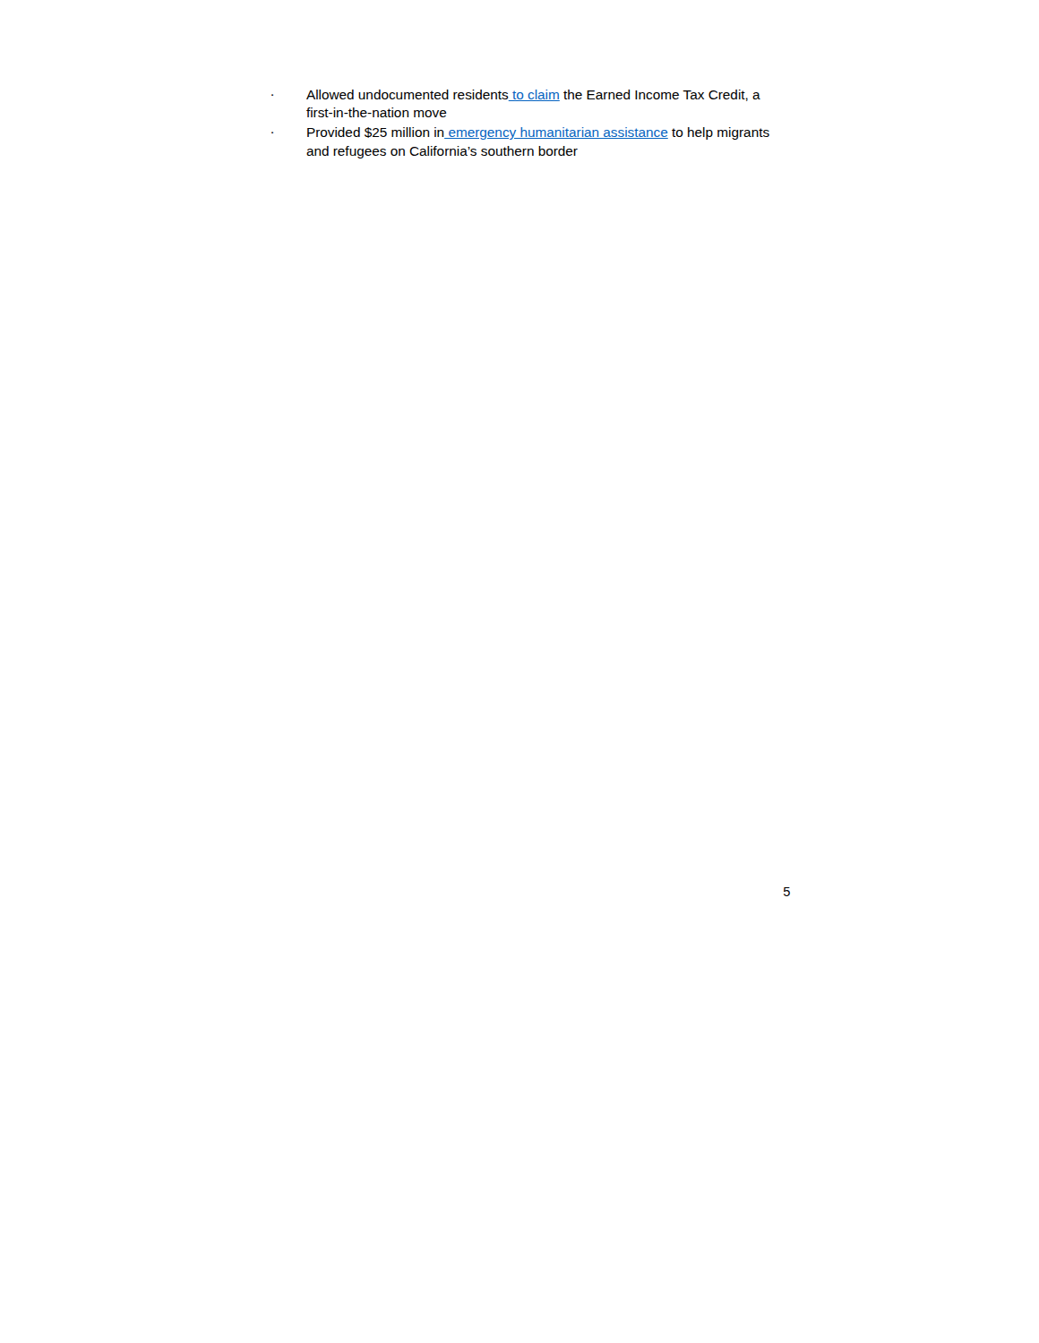·Allowed undocumented residents to claim the Earned Income Tax Credit, a first-in-the-nation move
·Provided $25 million in emergency humanitarian assistance to help migrants and refugees on California’s southern border
5